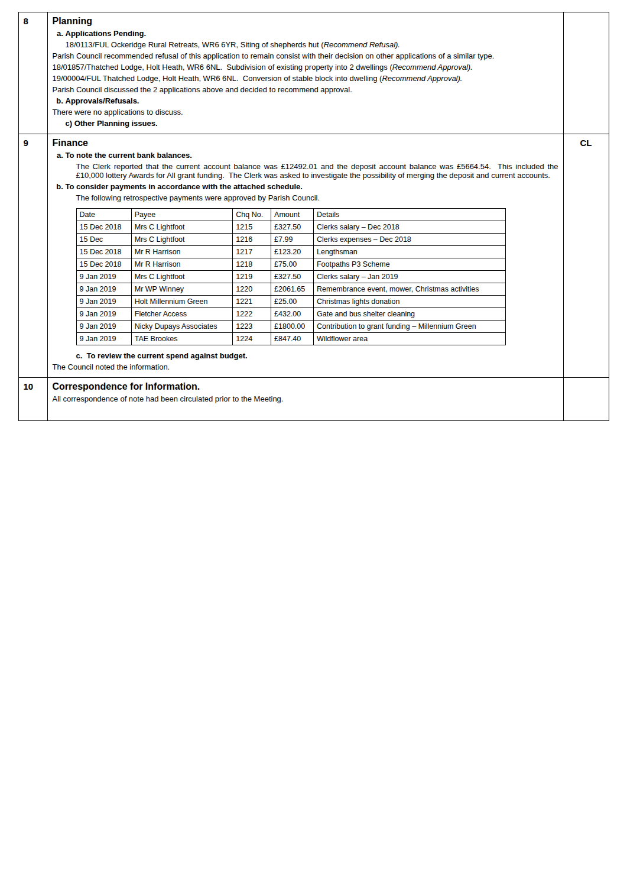| 8 | Planning Applications Pending. 18/0113/FUL Ockeridge Rural Retreats, WR6 6YR, Siting of shepherds hut ( Recommend Refusal). Parish Council recommended refusal of this application to remain consist with their decision on other applications of a similar type. 18/01857/Thatched Lodge, Holt Heath, WR6 6NL. Subdivision of existing property into 2 dwellings ( Recommend Approval). 19/00004/FUL Thatched Lodge, Holt Heath, WR6 6NL. Conversion of stable block into dwelling ( Recommend Approval). Parish Council discussed the 2 applications above and decided to recommend approval. Approvals/Refusals. There were no applications to discuss. c) Other Planning issues. | |
| 9 | Finance To note the current bank balances. The Clerk reported that the current account balance was £12492.01 and the deposit account balance was £5664.54. This included the £10,000 lottery Awards for All grant funding. The Clerk was asked to investigate the possibility of merging the deposit and current accounts. To consider payments in accordance with the attached schedule. The following retrospective payments were approved by Parish Council. / Date / Payee / Chq No. / Amount / Details / / --- / --- / --- / --- / --- / / 15 Dec 2018 / Mrs C Lightfoot / 1215 / £327.50 / Clerks salary – Dec 2018 / / 15 Dec / Mrs C Lightfoot / 1216 / £7.99 / Clerks expenses – Dec 2018 / / 15 Dec 2018 / Mr R Harrison / 1217 / £123.20 / Lengthsman / / 15 Dec 2018 / Mr R Harrison / 1218 / £75.00 / Footpaths P3 Scheme / / 9 Jan 2019 / Mrs C Lightfoot / 1219 / £327.50 / Clerks salary – Jan 2019 / / 9 Jan 2019 / Mr WP Winney / 1220 / £2061.65 / Remembrance event, mower, Christmas activities / / 9 Jan 2019 / Holt Millennium Green / 1221 / £25.00 / Christmas lights donation / / 9 Jan 2019 / Fletcher Access / 1222 / £432.00 / Gate and bus shelter cleaning / / 9 Jan 2019 / Nicky Dupays Associates / 1223 / £1800.00 / Contribution to grant funding – Millennium Green / / 9 Jan 2019 / TAE Brookes / 1224 / £847.40 / Wildflower area / c. To review the current spend against budget. The Council noted the information. | CL |
| 10 | Correspondence for Information. All correspondence of note had been circulated prior to the Meeting. | |